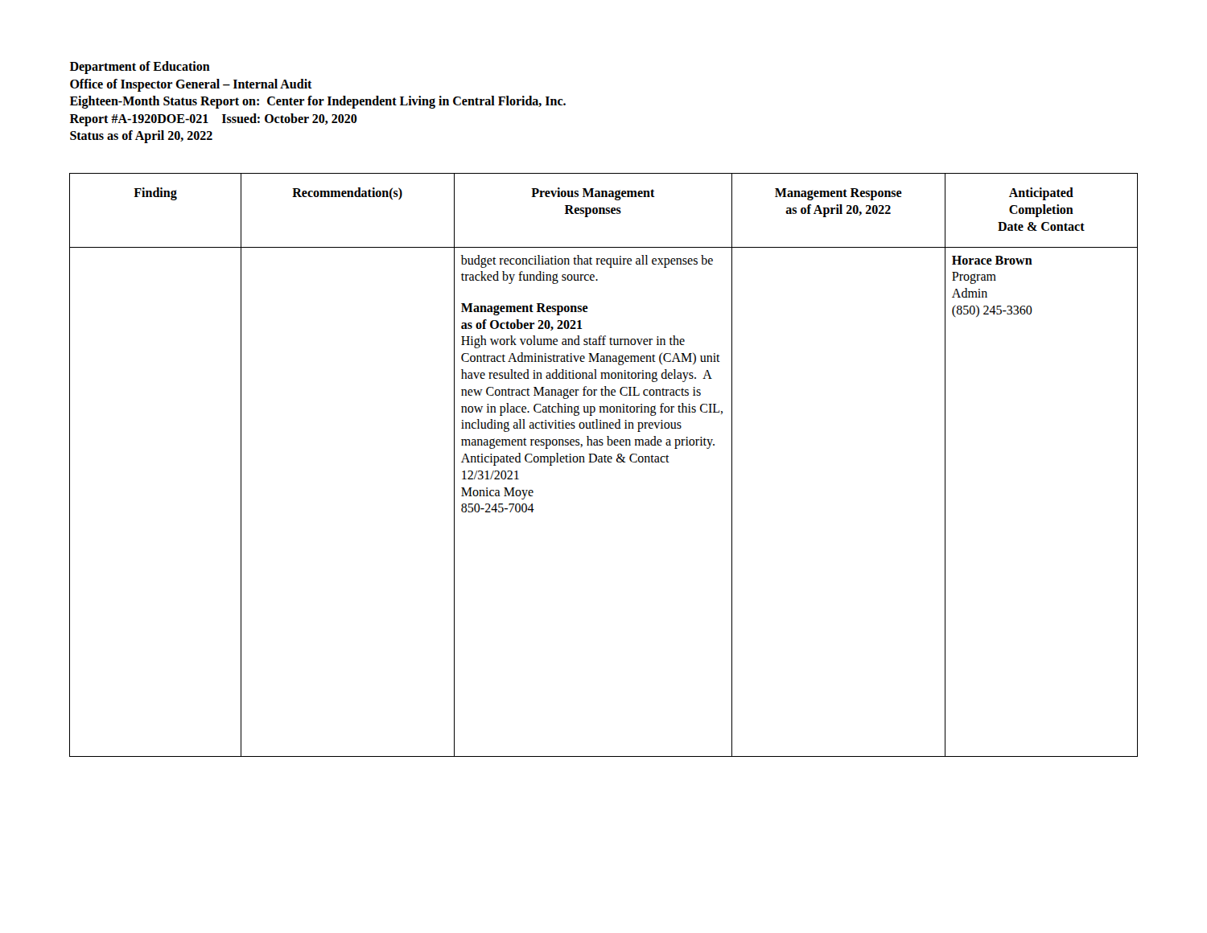Department of Education
Office of Inspector General – Internal Audit
Eighteen-Month Status Report on: Center for Independent Living in Central Florida, Inc.
Report #A-1920DOE-021 Issued: October 20, 2020
Status as of April 20, 2022
| Finding | Recommendation(s) | Previous Management Responses | Management Response as of April 20, 2022 | Anticipated Completion Date & Contact |
| --- | --- | --- | --- | --- |
| | | budget reconciliation that require all expenses be tracked by funding source. Management Response as of October 20, 2021 High work volume and staff turnover in the Contract Administrative Management (CAM) unit have resulted in additional monitoring delays. A new Contract Manager for the CIL contracts is now in place. Catching up monitoring for this CIL, including all activities outlined in previous management responses, has been made a priority. Anticipated Completion Date & Contact 12/31/2021 Monica Moye 850-245-7004 | | Horace Brown Program Admin (850) 245-3360 |